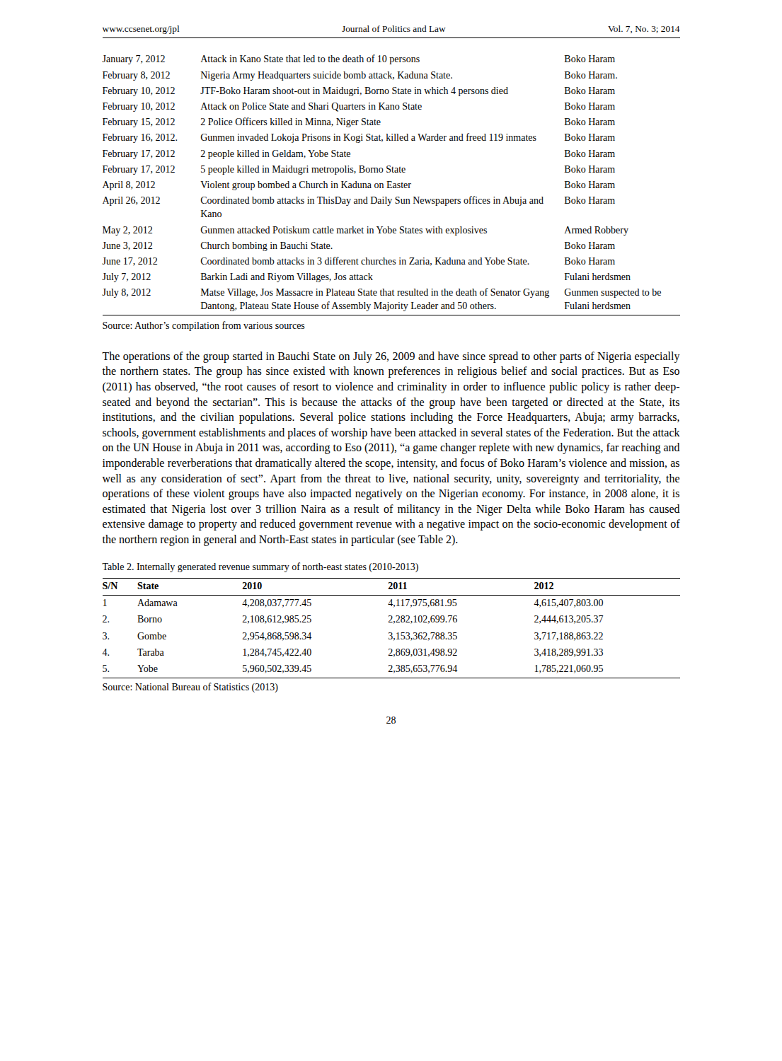www.ccsenet.org/jpl Journal of Politics and Law Vol. 7, No. 3; 2014
| January 7, 2012 | Attack in Kano State that led to the death of 10 persons | Boko Haram |
| February 8, 2012 | Nigeria Army Headquarters suicide bomb attack, Kaduna State. | Boko Haram. |
| February 10, 2012 | JTF-Boko Haram shoot-out in Maidugri, Borno State in which 4 persons died | Boko Haram |
| February 10, 2012 | Attack on Police State and Shari Quarters in Kano State | Boko Haram |
| February 15, 2012 | 2 Police Officers killed in Minna, Niger State | Boko Haram |
| February 16, 2012. | Gunmen invaded Lokoja Prisons in Kogi Stat, killed a Warder and freed 119 inmates | Boko Haram |
| February 17, 2012 | 2 people killed in Geldam, Yobe State | Boko Haram |
| February 17, 2012 | 5 people killed in Maidugri metropolis, Borno State | Boko Haram |
| April 8, 2012 | Violent group bombed a Church in Kaduna on Easter | Boko Haram |
| April 26, 2012 | Coordinated bomb attacks in ThisDay and Daily Sun Newspapers offices in Abuja and Kano | Boko Haram |
| May 2, 2012 | Gunmen attacked Potiskum cattle market in Yobe States with explosives | Armed Robbery |
| June 3, 2012 | Church bombing in Bauchi State. | Boko Haram |
| June 17, 2012 | Coordinated bomb attacks in 3 different churches in Zaria, Kaduna and Yobe State. | Boko Haram |
| July 7, 2012 | Barkin Ladi and Riyom Villages, Jos attack | Fulani herdsmen |
| July 8, 2012 | Matse Village, Jos Massacre in Plateau State that resulted in the death of Senator Gyang Dantong, Plateau State House of Assembly Majority Leader and 50 others. | Gunmen suspected to be Fulani herdsmen |
Source: Author’s compilation from various sources
The operations of the group started in Bauchi State on July 26, 2009 and have since spread to other parts of Nigeria especially the northern states. The group has since existed with known preferences in religious belief and social practices. But as Eso (2011) has observed, “the root causes of resort to violence and criminality in order to influence public policy is rather deep-seated and beyond the sectarian”. This is because the attacks of the group have been targeted or directed at the State, its institutions, and the civilian populations. Several police stations including the Force Headquarters, Abuja; army barracks, schools, government establishments and places of worship have been attacked in several states of the Federation. But the attack on the UN House in Abuja in 2011 was, according to Eso (2011), “a game changer replete with new dynamics, far reaching and imponderable reverberations that dramatically altered the scope, intensity, and focus of Boko Haram’s violence and mission, as well as any consideration of sect”. Apart from the threat to live, national security, unity, sovereignty and territoriality, the operations of these violent groups have also impacted negatively on the Nigerian economy. For instance, in 2008 alone, it is estimated that Nigeria lost over 3 trillion Naira as a result of militancy in the Niger Delta while Boko Haram has caused extensive damage to property and reduced government revenue with a negative impact on the socio-economic development of the northern region in general and North-East states in particular (see Table 2).
Table 2. Internally generated revenue summary of north-east states (2010-2013)
| S/N | State | 2010 | 2011 | 2012 |
| --- | --- | --- | --- | --- |
| 1 | Adamawa | 4,208,037,777.45 | 4,117,975,681.95 | 4,615,407,803.00 |
| 2. | Borno | 2,108,612,985.25 | 2,282,102,699.76 | 2,444,613,205.37 |
| 3. | Gombe | 2,954,868,598.34 | 3,153,362,788.35 | 3,717,188,863.22 |
| 4. | Taraba | 1,284,745,422.40 | 2,869,031,498.92 | 3,418,289,991.33 |
| 5. | Yobe | 5,960,502,339.45 | 2,385,653,776.94 | 1,785,221,060.95 |
Source: National Bureau of Statistics (2013)
28